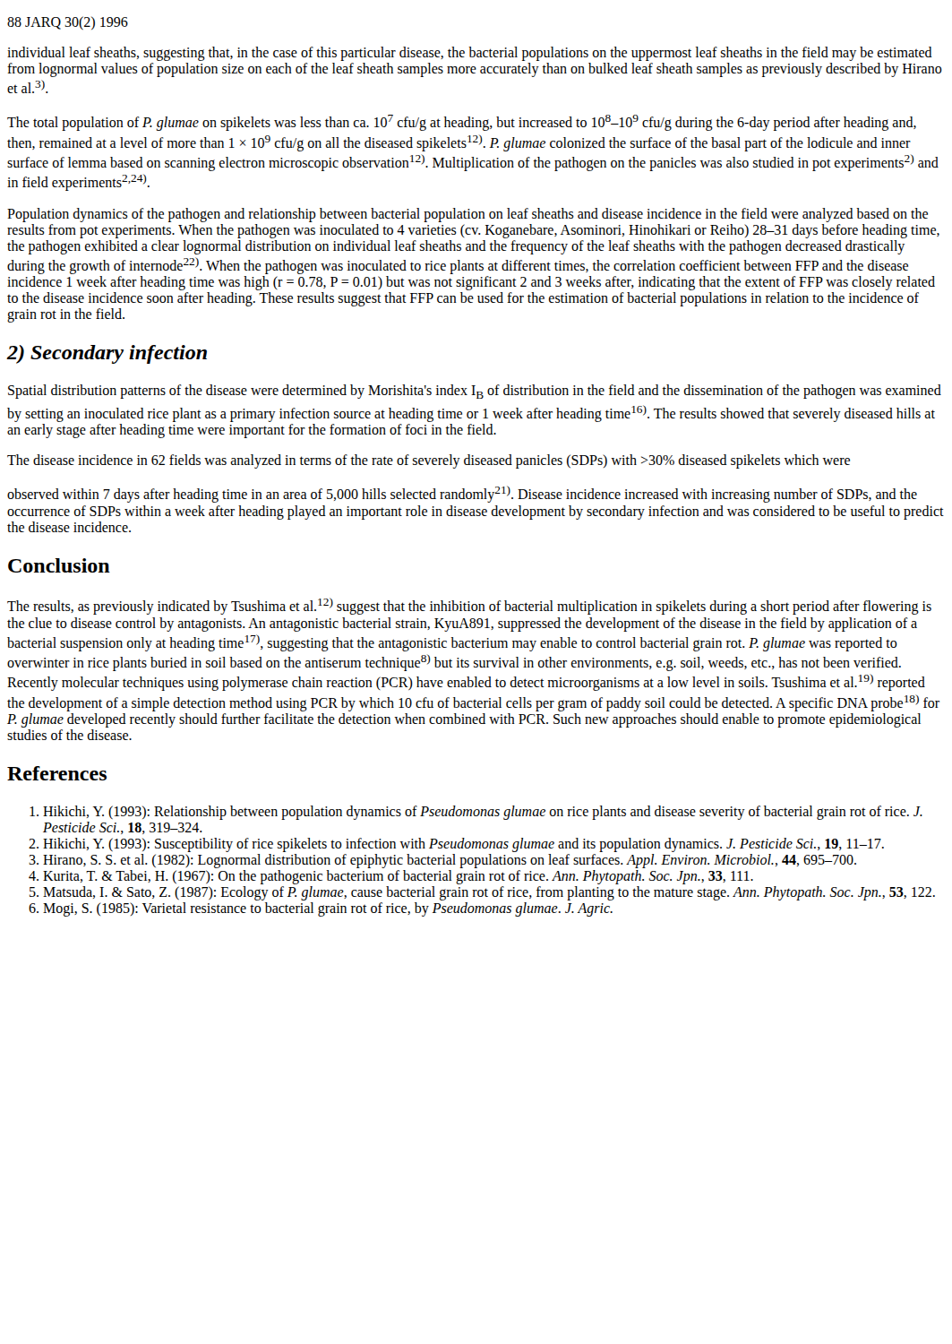88 JARQ 30(2) 1996
individual leaf sheaths, suggesting that, in the case of this particular disease, the bacterial populations on the uppermost leaf sheaths in the field may be estimated from lognormal values of population size on each of the leaf sheath samples more accurately than on bulked leaf sheath samples as previously described by Hirano et al.3).
The total population of P. glumae on spikelets was less than ca. 107 cfu/g at heading, but increased to 108–109 cfu/g during the 6-day period after heading and, then, remained at a level of more than 1 × 109 cfu/g on all the diseased spikelets12). P. glumae colonized the surface of the basal part of the lodicule and inner surface of lemma based on scanning electron microscopic observation12). Multiplication of the pathogen on the panicles was also studied in pot experiments2) and in field experiments2,24).
Population dynamics of the pathogen and relationship between bacterial population on leaf sheaths and disease incidence in the field were analyzed based on the results from pot experiments. When the pathogen was inoculated to 4 varieties (cv. Koganebare, Asominori, Hinohikari or Reiho) 28–31 days before heading time, the pathogen exhibited a clear lognormal distribution on individual leaf sheaths and the frequency of the leaf sheaths with the pathogen decreased drastically during the growth of internode22). When the pathogen was inoculated to rice plants at different times, the correlation coefficient between FFP and the disease incidence 1 week after heading time was high (r = 0.78, P = 0.01) but was not significant 2 and 3 weeks after, indicating that the extent of FFP was closely related to the disease incidence soon after heading. These results suggest that FFP can be used for the estimation of bacterial populations in relation to the incidence of grain rot in the field.
2) Secondary infection
Spatial distribution patterns of the disease were determined by Morishita's index IB of distribution in the field and the dissemination of the pathogen was examined by setting an inoculated rice plant as a primary infection source at heading time or 1 week after heading time16). The results showed that severely diseased hills at an early stage after heading time were important for the formation of foci in the field.
The disease incidence in 62 fields was analyzed in terms of the rate of severely diseased panicles (SDPs) with >30% diseased spikelets which were
observed within 7 days after heading time in an area of 5,000 hills selected randomly21). Disease incidence increased with increasing number of SDPs, and the occurrence of SDPs within a week after heading played an important role in disease development by secondary infection and was considered to be useful to predict the disease incidence.
Conclusion
The results, as previously indicated by Tsushima et al.12) suggest that the inhibition of bacterial multiplication in spikelets during a short period after flowering is the clue to disease control by antagonists. An antagonistic bacterial strain, KyuA891, suppressed the development of the disease in the field by application of a bacterial suspension only at heading time17), suggesting that the antagonistic bacterium may enable to control bacterial grain rot. P. glumae was reported to overwinter in rice plants buried in soil based on the antiserum technique8) but its survival in other environments, e.g. soil, weeds, etc., has not been verified. Recently molecular techniques using polymerase chain reaction (PCR) have enabled to detect microorganisms at a low level in soils. Tsushima et al.19) reported the development of a simple detection method using PCR by which 10 cfu of bacterial cells per gram of paddy soil could be detected. A specific DNA probe18) for P. glumae developed recently should further facilitate the detection when combined with PCR. Such new approaches should enable to promote epidemiological studies of the disease.
References
Hikichi, Y. (1993): Relationship between population dynamics of Pseudomonas glumae on rice plants and disease severity of bacterial grain rot of rice. J. Pesticide Sci., 18, 319–324.
Hikichi, Y. (1993): Susceptibility of rice spikelets to infection with Pseudomonas glumae and its population dynamics. J. Pesticide Sci., 19, 11–17.
Hirano, S. S. et al. (1982): Lognormal distribution of epiphytic bacterial populations on leaf surfaces. Appl. Environ. Microbiol., 44, 695–700.
Kurita, T. & Tabei, H. (1967): On the pathogenic bacterium of bacterial grain rot of rice. Ann. Phytopath. Soc. Jpn., 33, 111.
Matsuda, I. & Sato, Z. (1987): Ecology of P. glumae, cause bacterial grain rot of rice, from planting to the mature stage. Ann. Phytopath. Soc. Jpn., 53, 122.
Mogi, S. (1985): Varietal resistance to bacterial grain rot of rice, by Pseudomonas glumae. J. Agric.